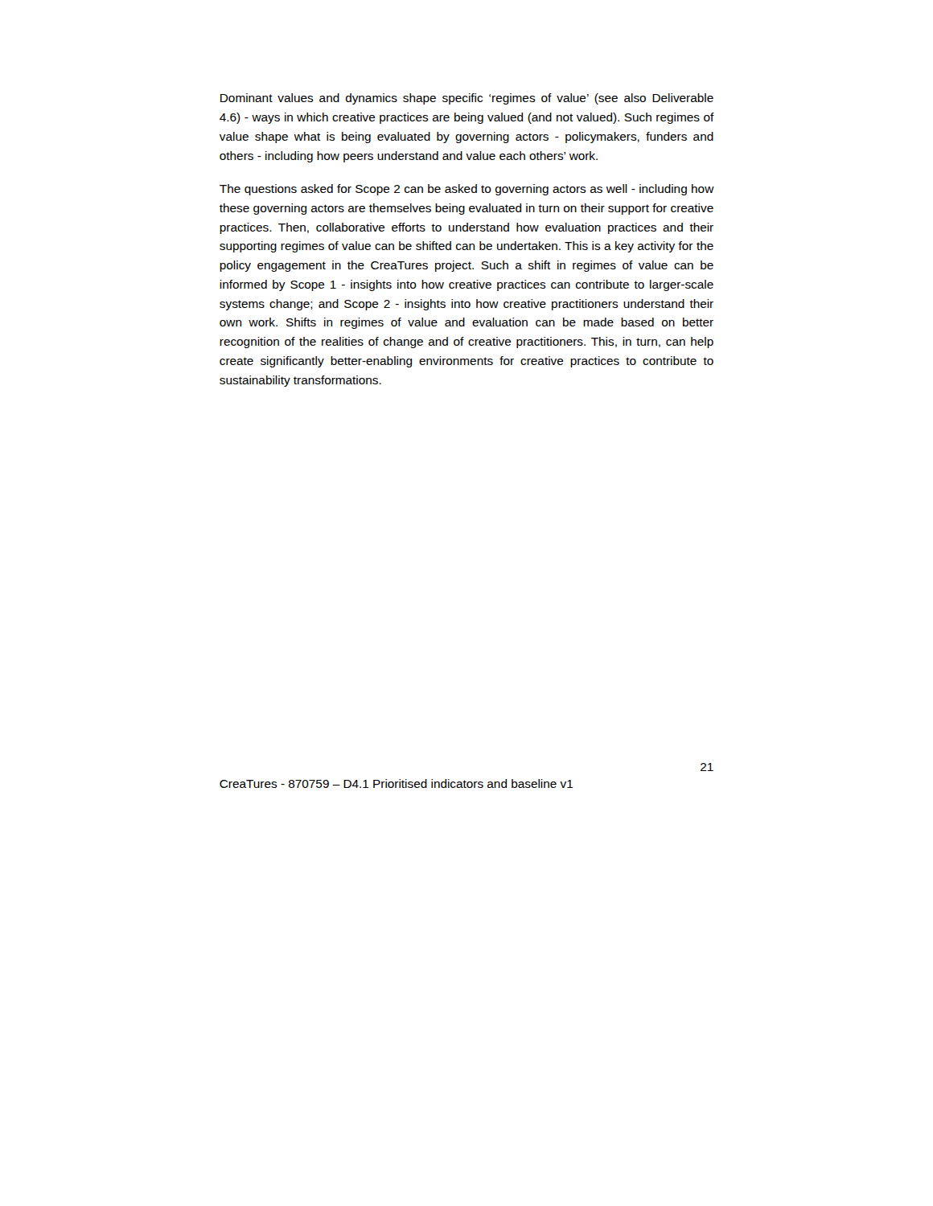Dominant values and dynamics shape specific ‘regimes of value’ (see also Deliverable 4.6) - ways in which creative practices are being valued (and not valued). Such regimes of value shape what is being evaluated by governing actors - policymakers, funders and others - including how peers understand and value each others’ work.
The questions asked for Scope 2 can be asked to governing actors as well - including how these governing actors are themselves being evaluated in turn on their support for creative practices. Then, collaborative efforts to understand how evaluation practices and their supporting regimes of value can be shifted can be undertaken. This is a key activity for the policy engagement in the CreaTures project. Such a shift in regimes of value can be informed by Scope 1 - insights into how creative practices can contribute to larger-scale systems change; and Scope 2 - insights into how creative practitioners understand their own work. Shifts in regimes of value and evaluation can be made based on better recognition of the realities of change and of creative practitioners. This, in turn, can help create significantly better-enabling environments for creative practices to contribute to sustainability transformations.
21
CreaTures - 870759 – D4.1 Prioritised indicators and baseline v1